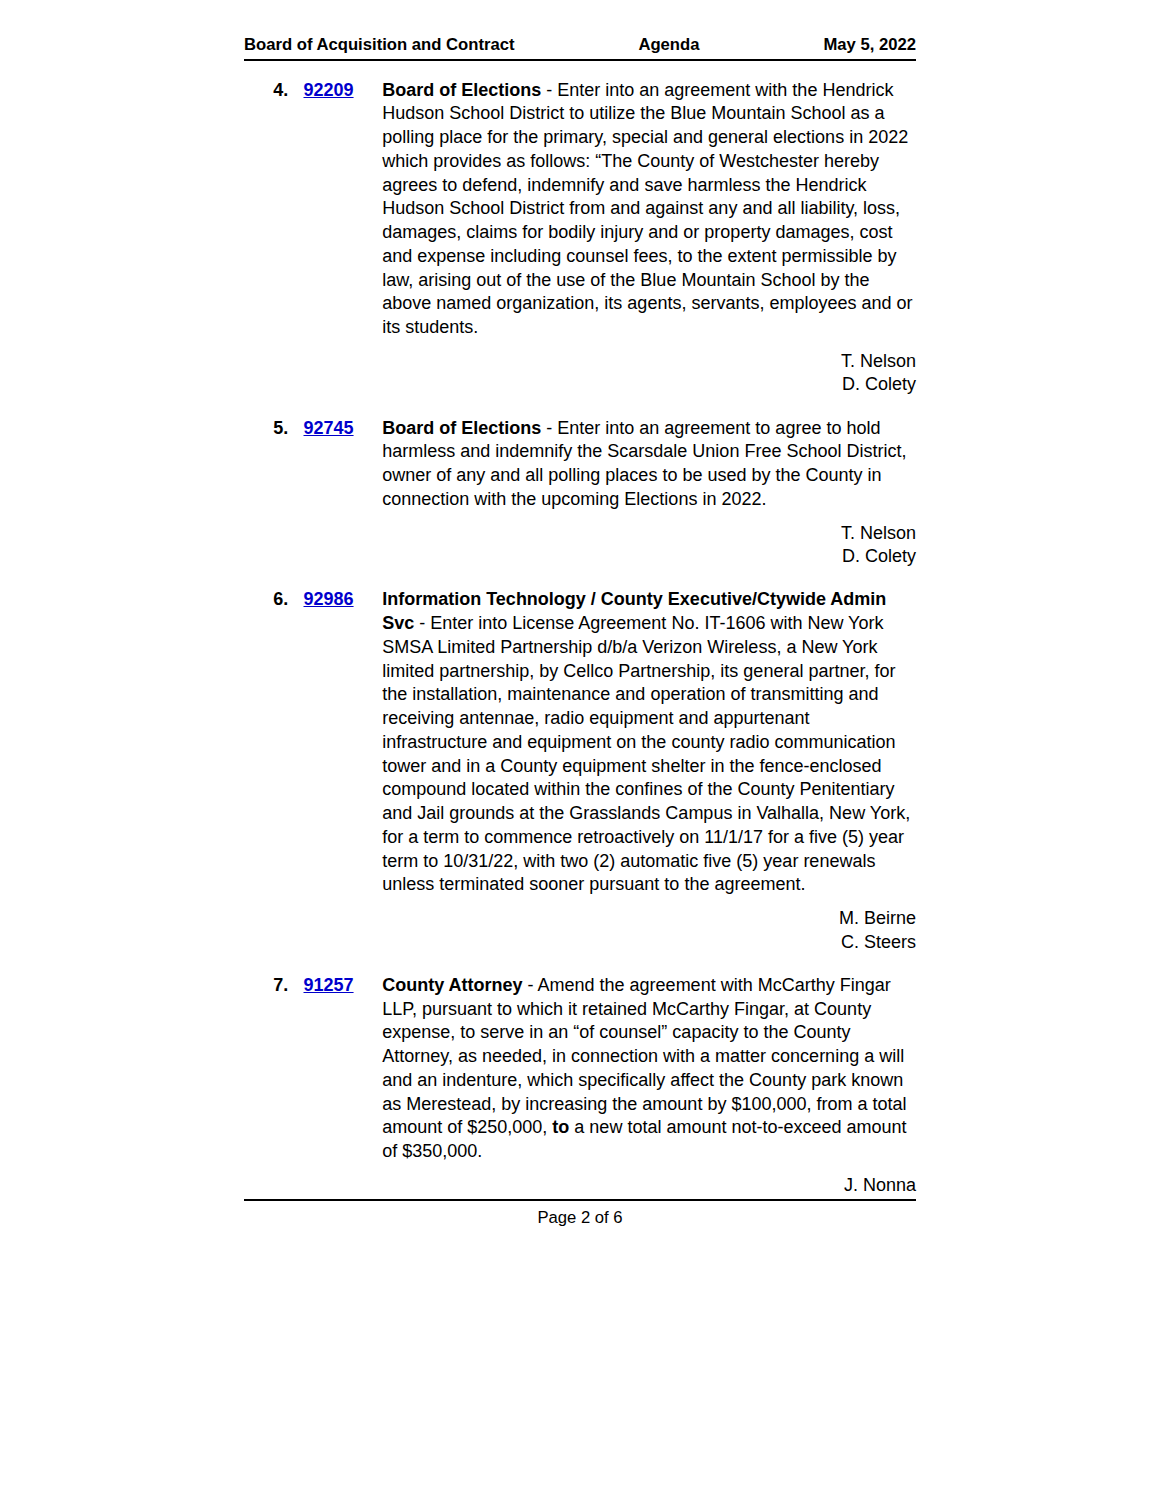Board of Acquisition and Contract
Agenda
May 5, 2022
4.
92209
Board of Elections - Enter into an agreement with the Hendrick Hudson School District to utilize the Blue Mountain School as a polling place for the primary, special and general elections in 2022 which provides as follows: “The County of Westchester hereby agrees to defend, indemnify and save harmless the Hendrick Hudson School District from and against any and all liability, loss, damages, claims for bodily injury and or property damages, cost and expense including counsel fees, to the extent permissible by law, arising out of the use of the Blue Mountain School by the above named organization, its agents, servants, employees and or its students.
T. Nelson
D. Colety
5.
92745
Board of Elections - Enter into an agreement to agree to hold harmless and indemnify the Scarsdale Union Free School District, owner of any and all polling places to be used by the County in connection with the upcoming Elections in 2022.
T. Nelson
D. Colety
6.
92986
Information Technology / County Executive/Ctywide Admin Svc - Enter into License Agreement No. IT-1606 with New York SMSA Limited Partnership d/b/a Verizon Wireless, a New York limited partnership, by Cellco Partnership, its general partner, for the installation, maintenance and operation of transmitting and receiving antennae, radio equipment and appurtenant infrastructure and equipment on the county radio communication tower and in a County equipment shelter in the fence-enclosed compound located within the confines of the County Penitentiary and Jail grounds at the Grasslands Campus in Valhalla, New York, for a term to commence retroactively on 11/1/17 for a five (5) year term to 10/31/22, with two (2) automatic five (5) year renewals unless terminated sooner pursuant to the agreement.
M. Beirne
C. Steers
7.
91257
County Attorney - Amend the agreement with McCarthy Fingar LLP, pursuant to which it retained McCarthy Fingar, at County expense, to serve in an “of counsel” capacity to the County Attorney, as needed, in connection with a matter concerning a will and an indenture, which specifically affect the County park known as Merestead, by increasing the amount by $100,000, from a total amount of $250,000, to a new total amount not-to-exceed amount of $350,000.
J. Nonna
Page 2 of 6